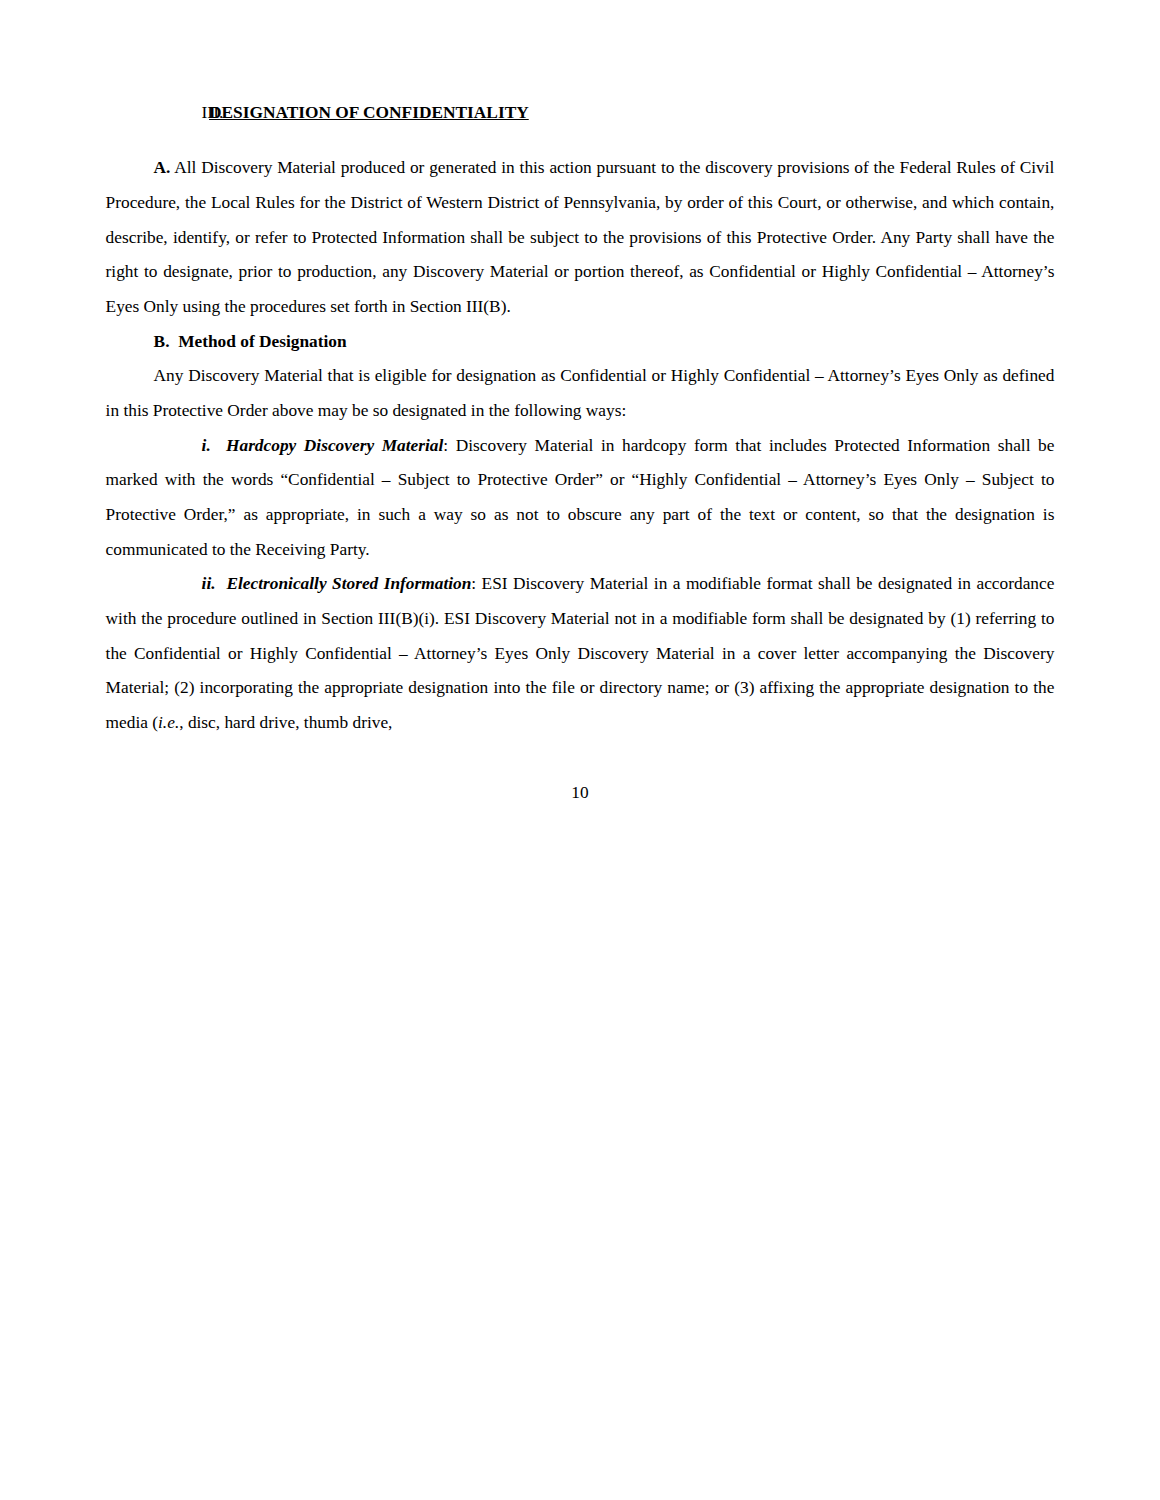III. DESIGNATION OF CONFIDENTIALITY
A. All Discovery Material produced or generated in this action pursuant to the discovery provisions of the Federal Rules of Civil Procedure, the Local Rules for the District of Western District of Pennsylvania, by order of this Court, or otherwise, and which contain, describe, identify, or refer to Protected Information shall be subject to the provisions of this Protective Order. Any Party shall have the right to designate, prior to production, any Discovery Material or portion thereof, as Confidential or Highly Confidential – Attorney’s Eyes Only using the procedures set forth in Section III(B).
B. Method of Designation
Any Discovery Material that is eligible for designation as Confidential or Highly Confidential – Attorney’s Eyes Only as defined in this Protective Order above may be so designated in the following ways:
i. Hardcopy Discovery Material: Discovery Material in hardcopy form that includes Protected Information shall be marked with the words “Confidential – Subject to Protective Order” or “Highly Confidential – Attorney’s Eyes Only – Subject to Protective Order,” as appropriate, in such a way so as not to obscure any part of the text or content, so that the designation is communicated to the Receiving Party.
ii. Electronically Stored Information: ESI Discovery Material in a modifiable format shall be designated in accordance with the procedure outlined in Section III(B)(i). ESI Discovery Material not in a modifiable form shall be designated by (1) referring to the Confidential or Highly Confidential – Attorney’s Eyes Only Discovery Material in a cover letter accompanying the Discovery Material; (2) incorporating the appropriate designation into the file or directory name; or (3) affixing the appropriate designation to the media (i.e., disc, hard drive, thumb drive,
10